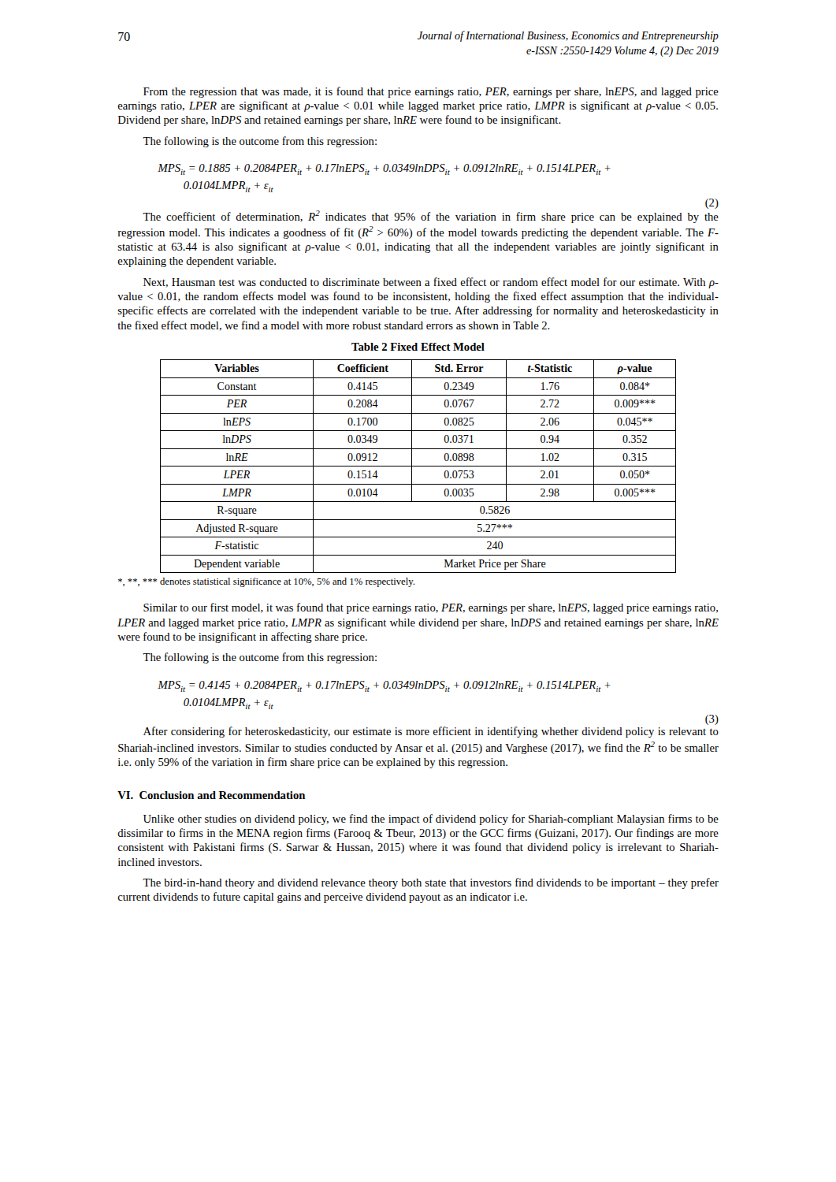70
Journal of International Business, Economics and Entrepreneurship
e-ISSN :2550-1429 Volume 4, (2) Dec 2019
From the regression that was made, it is found that price earnings ratio, PER, earnings per share, lnEPS, and lagged price earnings ratio, LPER are significant at ρ-value < 0.01 while lagged market price ratio, LMPR is significant at ρ-value < 0.05. Dividend per share, lnDPS and retained earnings per share, lnRE were found to be insignificant.
The following is the outcome from this regression:
MPSit = 0.1885 + 0.2084PERit + 0.17lnEPSit + 0.0349lnDPSit + 0.0912lnREit + 0.1514LPERit + 0.0104LMPRit + εit (2)
The coefficient of determination, R2 indicates that 95% of the variation in firm share price can be explained by the regression model. This indicates a goodness of fit (R2 > 60%) of the model towards predicting the dependent variable. The F-statistic at 63.44 is also significant at ρ-value < 0.01, indicating that all the independent variables are jointly significant in explaining the dependent variable.
Next, Hausman test was conducted to discriminate between a fixed effect or random effect model for our estimate. With ρ-value < 0.01, the random effects model was found to be inconsistent, holding the fixed effect assumption that the individual-specific effects are correlated with the independent variable to be true. After addressing for normality and heteroskedasticity in the fixed effect model, we find a model with more robust standard errors as shown in Table 2.
Table 2 Fixed Effect Model
| Variables | Coefficient | Std. Error | t -Statistic | ρ -value |
| --- | --- | --- | --- | --- |
| Constant | 0.4145 | 0.2349 | 1.76 | 0.084* |
| PER | 0.2084 | 0.0767 | 2.72 | 0.009*** |
| ln EPS | 0.1700 | 0.0825 | 2.06 | 0.045** |
| ln DPS | 0.0349 | 0.0371 | 0.94 | 0.352 |
| ln RE | 0.0912 | 0.0898 | 1.02 | 0.315 |
| LPER | 0.1514 | 0.0753 | 2.01 | 0.050* |
| LMPR | 0.0104 | 0.0035 | 2.98 | 0.005*** |
| R-square | 0.5826 |
| Adjusted R-square | 5.27*** |
| F -statistic | 240 |
| Dependent variable | Market Price per Share |
*, **, *** denotes statistical significance at 10%, 5% and 1% respectively.
Similar to our first model, it was found that price earnings ratio, PER, earnings per share, lnEPS, lagged price earnings ratio, LPER and lagged market price ratio, LMPR as significant while dividend per share, lnDPS and retained earnings per share, lnRE were found to be insignificant in affecting share price.
The following is the outcome from this regression:
MPSit = 0.4145 + 0.2084PERit + 0.17lnEPSit + 0.0349lnDPSit + 0.0912lnREit + 0.1514LPERit + 0.0104LMPRit + εit (3)
After considering for heteroskedasticity, our estimate is more efficient in identifying whether dividend policy is relevant to Shariah-inclined investors. Similar to studies conducted by Ansar et al. (2015) and Varghese (2017), we find the R2 to be smaller i.e. only 59% of the variation in firm share price can be explained by this regression.
VI. Conclusion and Recommendation
Unlike other studies on dividend policy, we find the impact of dividend policy for Shariah-compliant Malaysian firms to be dissimilar to firms in the MENA region firms (Farooq & Tbeur, 2013) or the GCC firms (Guizani, 2017). Our findings are more consistent with Pakistani firms (S. Sarwar & Hussan, 2015) where it was found that dividend policy is irrelevant to Shariah-inclined investors.
The bird-in-hand theory and dividend relevance theory both state that investors find dividends to be important – they prefer current dividends to future capital gains and perceive dividend payout as an indicator i.e.